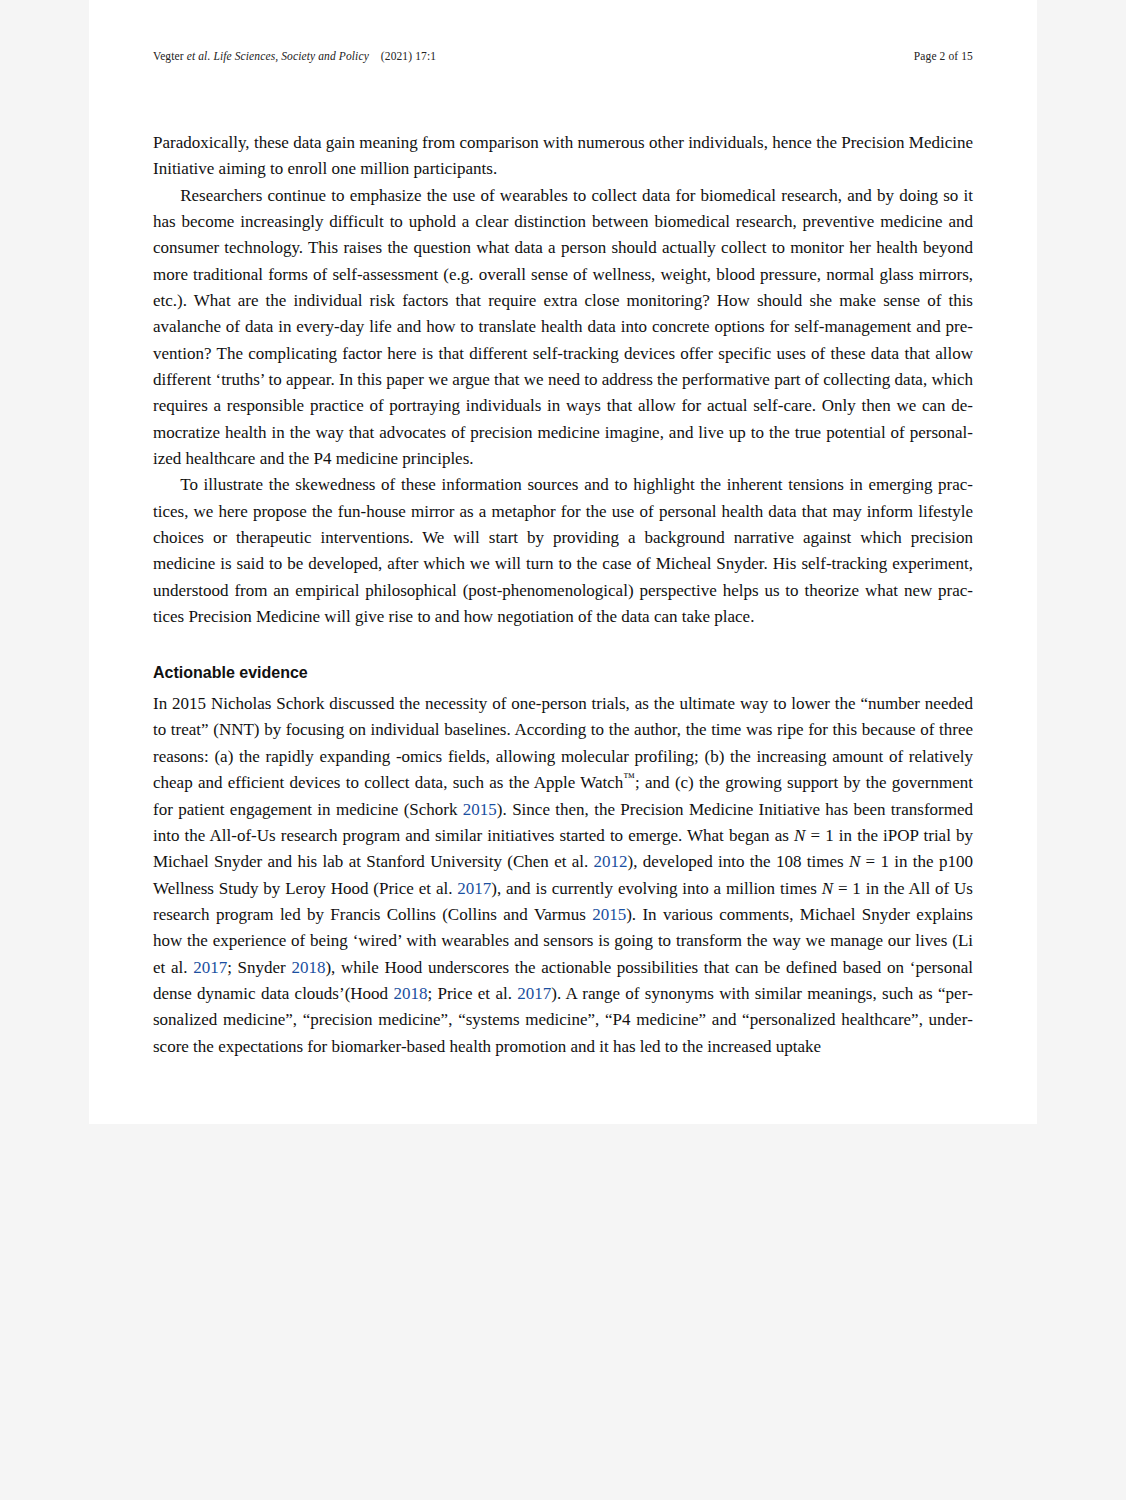Vegter et al. Life Sciences, Society and Policy (2021) 17:1 Page 2 of 15
Paradoxically, these data gain meaning from comparison with numerous other individuals, hence the Precision Medicine Initiative aiming to enroll one million participants.
Researchers continue to emphasize the use of wearables to collect data for biomedical research, and by doing so it has become increasingly difficult to uphold a clear distinction between biomedical research, preventive medicine and consumer technology. This raises the question what data a person should actually collect to monitor her health beyond more traditional forms of self-assessment (e.g. overall sense of wellness, weight, blood pressure, normal glass mirrors, etc.). What are the individual risk factors that require extra close monitoring? How should she make sense of this avalanche of data in every-day life and how to translate health data into concrete options for self-management and prevention? The complicating factor here is that different self-tracking devices offer specific uses of these data that allow different ‘truths’ to appear. In this paper we argue that we need to address the performative part of collecting data, which requires a responsible practice of portraying individuals in ways that allow for actual self-care. Only then we can democratize health in the way that advocates of precision medicine imagine, and live up to the true potential of personalized healthcare and the P4 medicine principles.
To illustrate the skewedness of these information sources and to highlight the inherent tensions in emerging practices, we here propose the fun-house mirror as a metaphor for the use of personal health data that may inform lifestyle choices or therapeutic interventions. We will start by providing a background narrative against which precision medicine is said to be developed, after which we will turn to the case of Micheal Snyder. His self-tracking experiment, understood from an empirical philosophical (post-phenomenological) perspective helps us to theorize what new practices Precision Medicine will give rise to and how negotiation of the data can take place.
Actionable evidence
In 2015 Nicholas Schork discussed the necessity of one-person trials, as the ultimate way to lower the “number needed to treat” (NNT) by focusing on individual baselines. According to the author, the time was ripe for this because of three reasons: (a) the rapidly expanding -omics fields, allowing molecular profiling; (b) the increasing amount of relatively cheap and efficient devices to collect data, such as the Apple Watch™; and (c) the growing support by the government for patient engagement in medicine (Schork 2015). Since then, the Precision Medicine Initiative has been transformed into the All-of-Us research program and similar initiatives started to emerge. What began as N = 1 in the iPOP trial by Michael Snyder and his lab at Stanford University (Chen et al. 2012), developed into the 108 times N = 1 in the p100 Wellness Study by Leroy Hood (Price et al. 2017), and is currently evolving into a million times N = 1 in the All of Us research program led by Francis Collins (Collins and Varmus 2015). In various comments, Michael Snyder explains how the experience of being ‘wired’ with wearables and sensors is going to transform the way we manage our lives (Li et al. 2017; Snyder 2018), while Hood underscores the actionable possibilities that can be defined based on ‘personal dense dynamic data clouds’(Hood 2018; Price et al. 2017). A range of synonyms with similar meanings, such as “personalized medicine”, “precision medicine”, “systems medicine”, “P4 medicine” and “personalized healthcare”, underscore the expectations for biomarker-based health promotion and it has led to the increased uptake